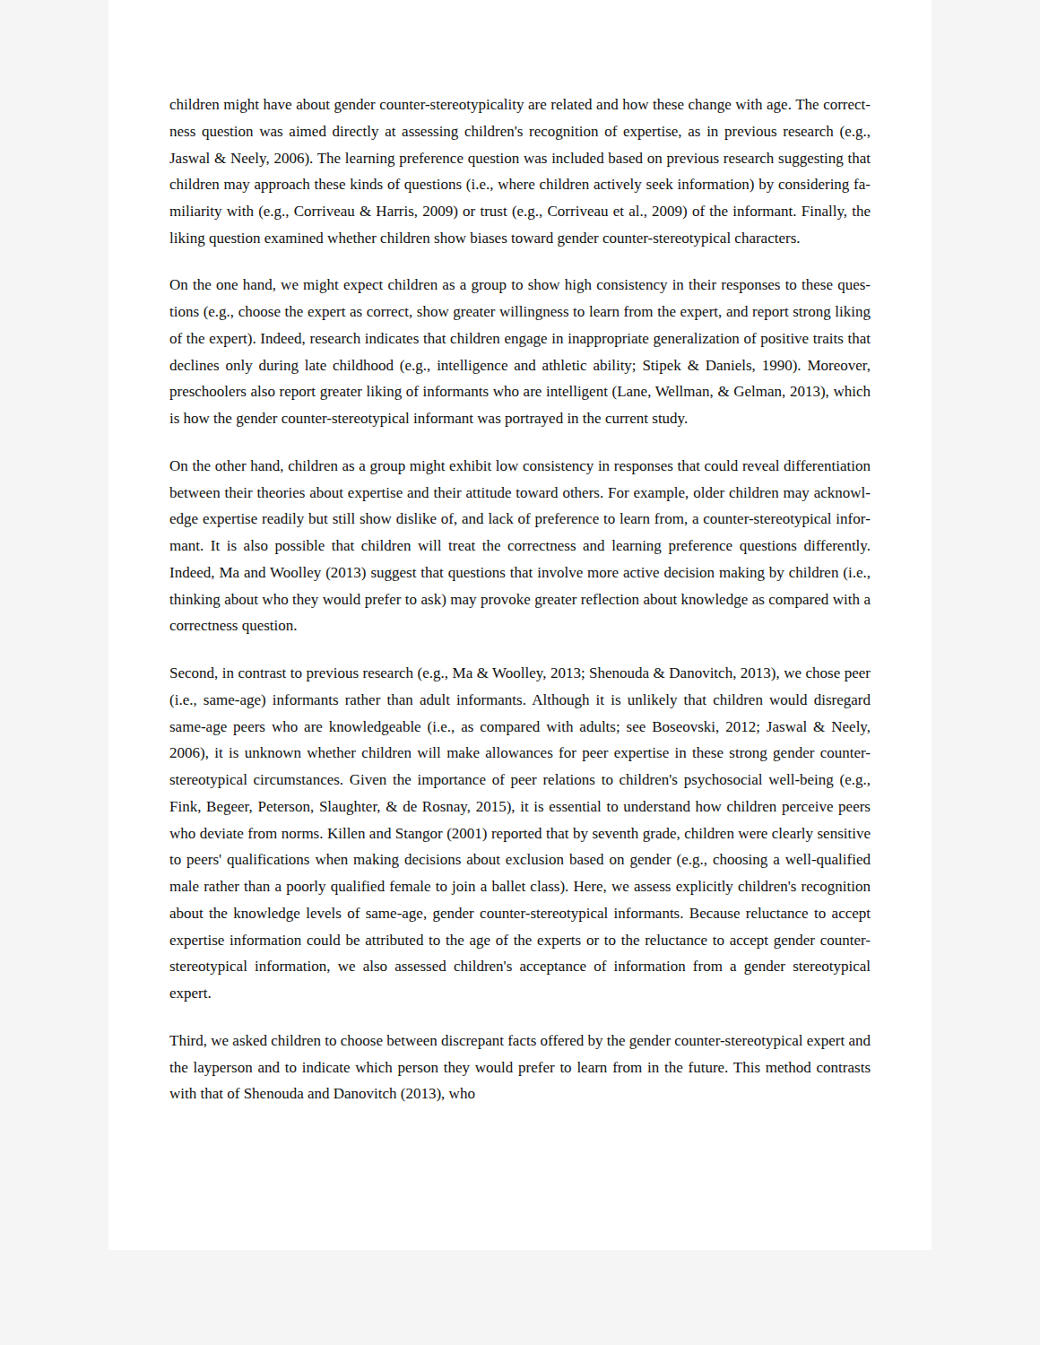children might have about gender counter-stereotypicality are related and how these change with age. The correctness question was aimed directly at assessing children's recognition of expertise, as in previous research (e.g., Jaswal & Neely, 2006). The learning preference question was included based on previous research suggesting that children may approach these kinds of questions (i.e., where children actively seek information) by considering familiarity with (e.g., Corriveau & Harris, 2009) or trust (e.g., Corriveau et al., 2009) of the informant. Finally, the liking question examined whether children show biases toward gender counter-stereotypical characters.
On the one hand, we might expect children as a group to show high consistency in their responses to these questions (e.g., choose the expert as correct, show greater willingness to learn from the expert, and report strong liking of the expert). Indeed, research indicates that children engage in inappropriate generalization of positive traits that declines only during late childhood (e.g., intelligence and athletic ability; Stipek & Daniels, 1990). Moreover, preschoolers also report greater liking of informants who are intelligent (Lane, Wellman, & Gelman, 2013), which is how the gender counter-stereotypical informant was portrayed in the current study.
On the other hand, children as a group might exhibit low consistency in responses that could reveal differentiation between their theories about expertise and their attitude toward others. For example, older children may acknowledge expertise readily but still show dislike of, and lack of preference to learn from, a counter-stereotypical informant. It is also possible that children will treat the correctness and learning preference questions differently. Indeed, Ma and Woolley (2013) suggest that questions that involve more active decision making by children (i.e., thinking about who they would prefer to ask) may provoke greater reflection about knowledge as compared with a correctness question.
Second, in contrast to previous research (e.g., Ma & Woolley, 2013; Shenouda & Danovitch, 2013), we chose peer (i.e., same-age) informants rather than adult informants. Although it is unlikely that children would disregard same-age peers who are knowledgeable (i.e., as compared with adults; see Boseovski, 2012; Jaswal & Neely, 2006), it is unknown whether children will make allowances for peer expertise in these strong gender counter-stereotypical circumstances. Given the importance of peer relations to children's psychosocial well-being (e.g., Fink, Begeer, Peterson, Slaughter, & de Rosnay, 2015), it is essential to understand how children perceive peers who deviate from norms. Killen and Stangor (2001) reported that by seventh grade, children were clearly sensitive to peers' qualifications when making decisions about exclusion based on gender (e.g., choosing a well-qualified male rather than a poorly qualified female to join a ballet class). Here, we assess explicitly children's recognition about the knowledge levels of same-age, gender counter-stereotypical informants. Because reluctance to accept expertise information could be attributed to the age of the experts or to the reluctance to accept gender counter-stereotypical information, we also assessed children's acceptance of information from a gender stereotypical expert.
Third, we asked children to choose between discrepant facts offered by the gender counter-stereotypical expert and the layperson and to indicate which person they would prefer to learn from in the future. This method contrasts with that of Shenouda and Danovitch (2013), who